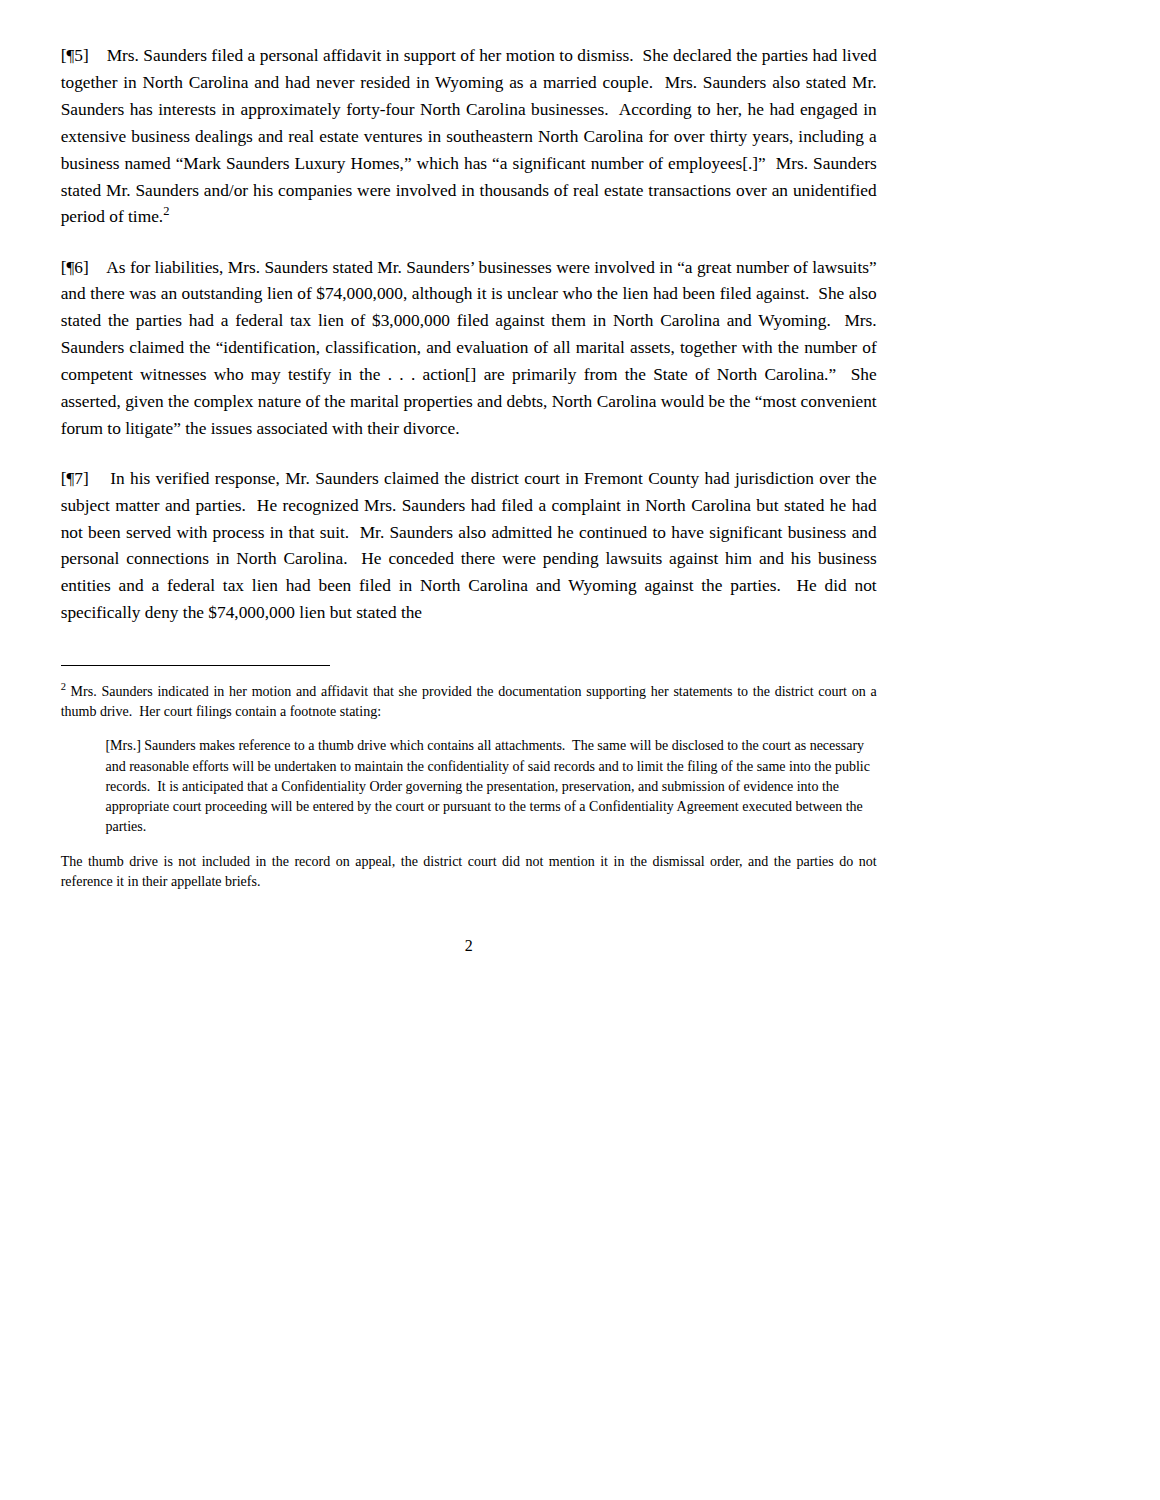[¶5] Mrs. Saunders filed a personal affidavit in support of her motion to dismiss. She declared the parties had lived together in North Carolina and had never resided in Wyoming as a married couple. Mrs. Saunders also stated Mr. Saunders has interests in approximately forty-four North Carolina businesses. According to her, he had engaged in extensive business dealings and real estate ventures in southeastern North Carolina for over thirty years, including a business named “Mark Saunders Luxury Homes,” which has “a significant number of employees[.]” Mrs. Saunders stated Mr. Saunders and/or his companies were involved in thousands of real estate transactions over an unidentified period of time.2
[¶6] As for liabilities, Mrs. Saunders stated Mr. Saunders’ businesses were involved in “a great number of lawsuits” and there was an outstanding lien of $74,000,000, although it is unclear who the lien had been filed against. She also stated the parties had a federal tax lien of $3,000,000 filed against them in North Carolina and Wyoming. Mrs. Saunders claimed the “identification, classification, and evaluation of all marital assets, together with the number of competent witnesses who may testify in the . . . action[] are primarily from the State of North Carolina.” She asserted, given the complex nature of the marital properties and debts, North Carolina would be the “most convenient forum to litigate” the issues associated with their divorce.
[¶7] In his verified response, Mr. Saunders claimed the district court in Fremont County had jurisdiction over the subject matter and parties. He recognized Mrs. Saunders had filed a complaint in North Carolina but stated he had not been served with process in that suit. Mr. Saunders also admitted he continued to have significant business and personal connections in North Carolina. He conceded there were pending lawsuits against him and his business entities and a federal tax lien had been filed in North Carolina and Wyoming against the parties. He did not specifically deny the $74,000,000 lien but stated the
2 Mrs. Saunders indicated in her motion and affidavit that she provided the documentation supporting her statements to the district court on a thumb drive. Her court filings contain a footnote stating:
[Mrs.] Saunders makes reference to a thumb drive which contains all attachments. The same will be disclosed to the court as necessary and reasonable efforts will be undertaken to maintain the confidentiality of said records and to limit the filing of the same into the public records. It is anticipated that a Confidentiality Order governing the presentation, preservation, and submission of evidence into the appropriate court proceeding will be entered by the court or pursuant to the terms of a Confidentiality Agreement executed between the parties.
The thumb drive is not included in the record on appeal, the district court did not mention it in the dismissal order, and the parties do not reference it in their appellate briefs.
2